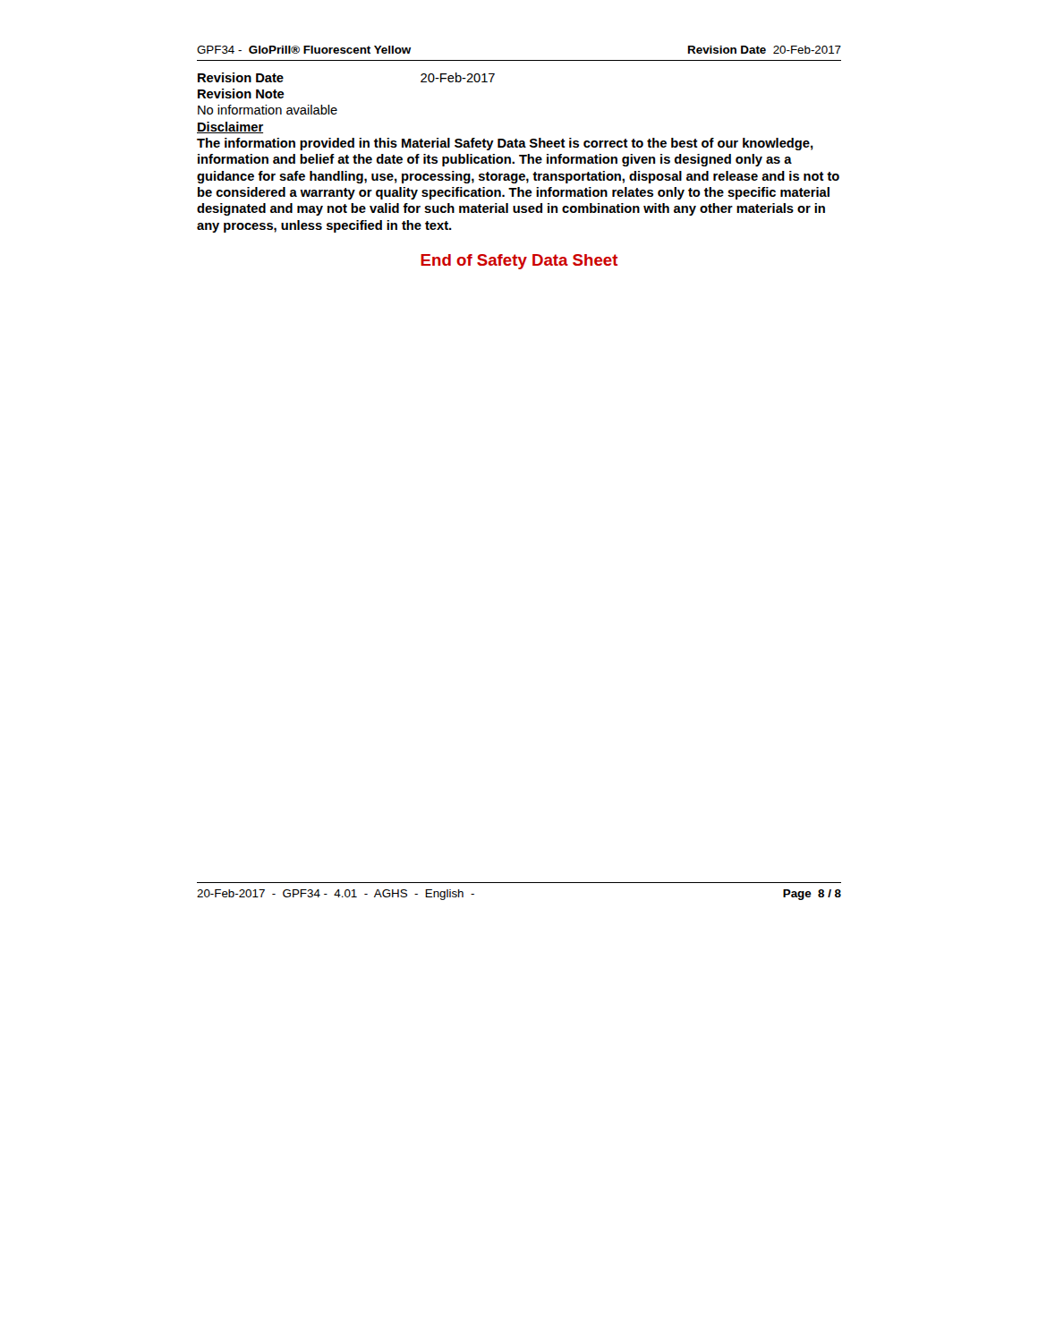GPF34 - GloPrill® Fluorescent Yellow
Revision Date 20-Feb-2017
Revision Date
20-Feb-2017
Revision Note
No information available
Disclaimer
The information provided in this Material Safety Data Sheet is correct to the best of our knowledge, information and belief at the date of its publication. The information given is designed only as a guidance for safe handling, use, processing, storage, transportation, disposal and release and is not to be considered a warranty or quality specification. The information relates only to the specific material designated and may not be valid for such material used in combination with any other materials or in any process, unless specified in the text.
End of Safety Data Sheet
20-Feb-2017 - GPF34 - 4.01 - AGHS - English -
Page 8 / 8